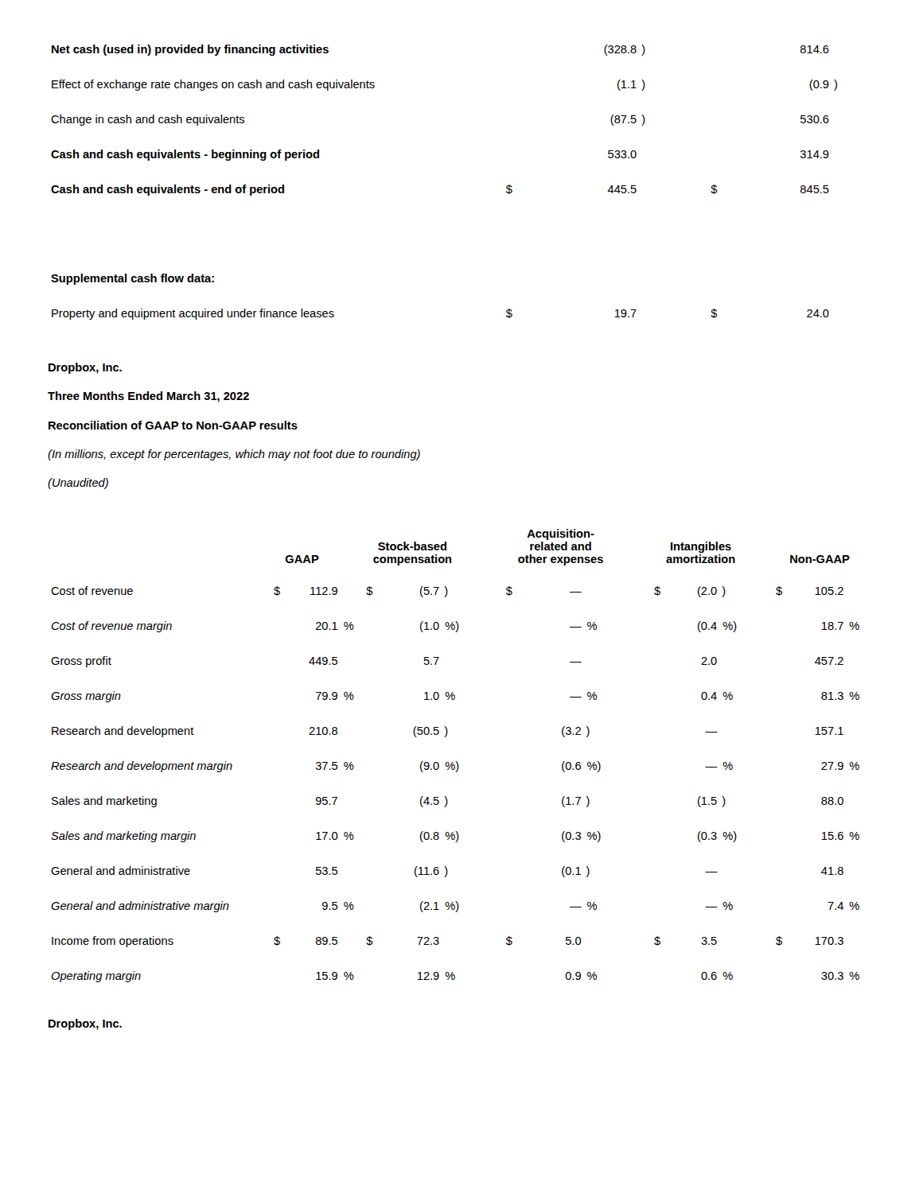| Net cash (used in) provided by financing activities | | (328.8 | ) | | 814.6 | |
| Effect of exchange rate changes on cash and cash equivalents | | (1.1 | ) | | (0.9 | ) |
| Change in cash and cash equivalents | | (87.5 | ) | | 530.6 | |
| Cash and cash equivalents - beginning of period | | 533.0 | | | 314.9 | |
| Cash and cash equivalents - end of period | $ | 445.5 | | $ | 845.5 | |
| Supplemental cash flow data: | |
| Property and equipment acquired under finance leases | $ | 19.7 | | $ | 24.0 | |
Dropbox, Inc.
Three Months Ended March 31, 2022
Reconciliation of GAAP to Non-GAAP results
(In millions, except for percentages, which may not foot due to rounding)
(Unaudited)
| | GAAP | Stock-based compensation | Acquisition- related and other expenses | Intangibles amortization | Non-GAAP |
| Cost of revenue | $ | 112.9 | $ | (5.7 | ) | $ | — | | $ | (2.0 | ) | $ | 105.2 | |
| Cost of revenue margin | | 20.1 | % | (1.0 | %) | | — | % | | (0.4 | %) | | 18.7 | % |
| Gross profit | | 449.5 | | 5.7 | | | — | | | 2.0 | | | 457.2 | |
| Gross margin | | 79.9 | % | 1.0 | % | | — | % | | 0.4 | % | | 81.3 | % |
| Research and development | | 210.8 | | (50.5 | ) | | (3.2 | ) | | — | | | 157.1 | |
| Research and development margin | | 37.5 | % | (9.0 | %) | | (0.6 | %) | | — | % | | 27.9 | % |
| Sales and marketing | | 95.7 | | (4.5 | ) | | (1.7 | ) | | (1.5 | ) | | 88.0 | |
| Sales and marketing margin | | 17.0 | % | (0.8 | %) | | (0.3 | %) | | (0.3 | %) | | 15.6 | % |
| General and administrative | | 53.5 | | (11.6 | ) | | (0.1 | ) | | — | | | 41.8 | |
| General and administrative margin | | 9.5 | % | (2.1 | %) | | — | % | | — | % | | 7.4 | % |
| Income from operations | $ | 89.5 | $ | 72.3 | | $ | 5.0 | | $ | 3.5 | | $ | 170.3 | |
| Operating margin | | 15.9 | % | 12.9 | % | | 0.9 | % | | 0.6 | % | | 30.3 | % |
Dropbox, Inc.